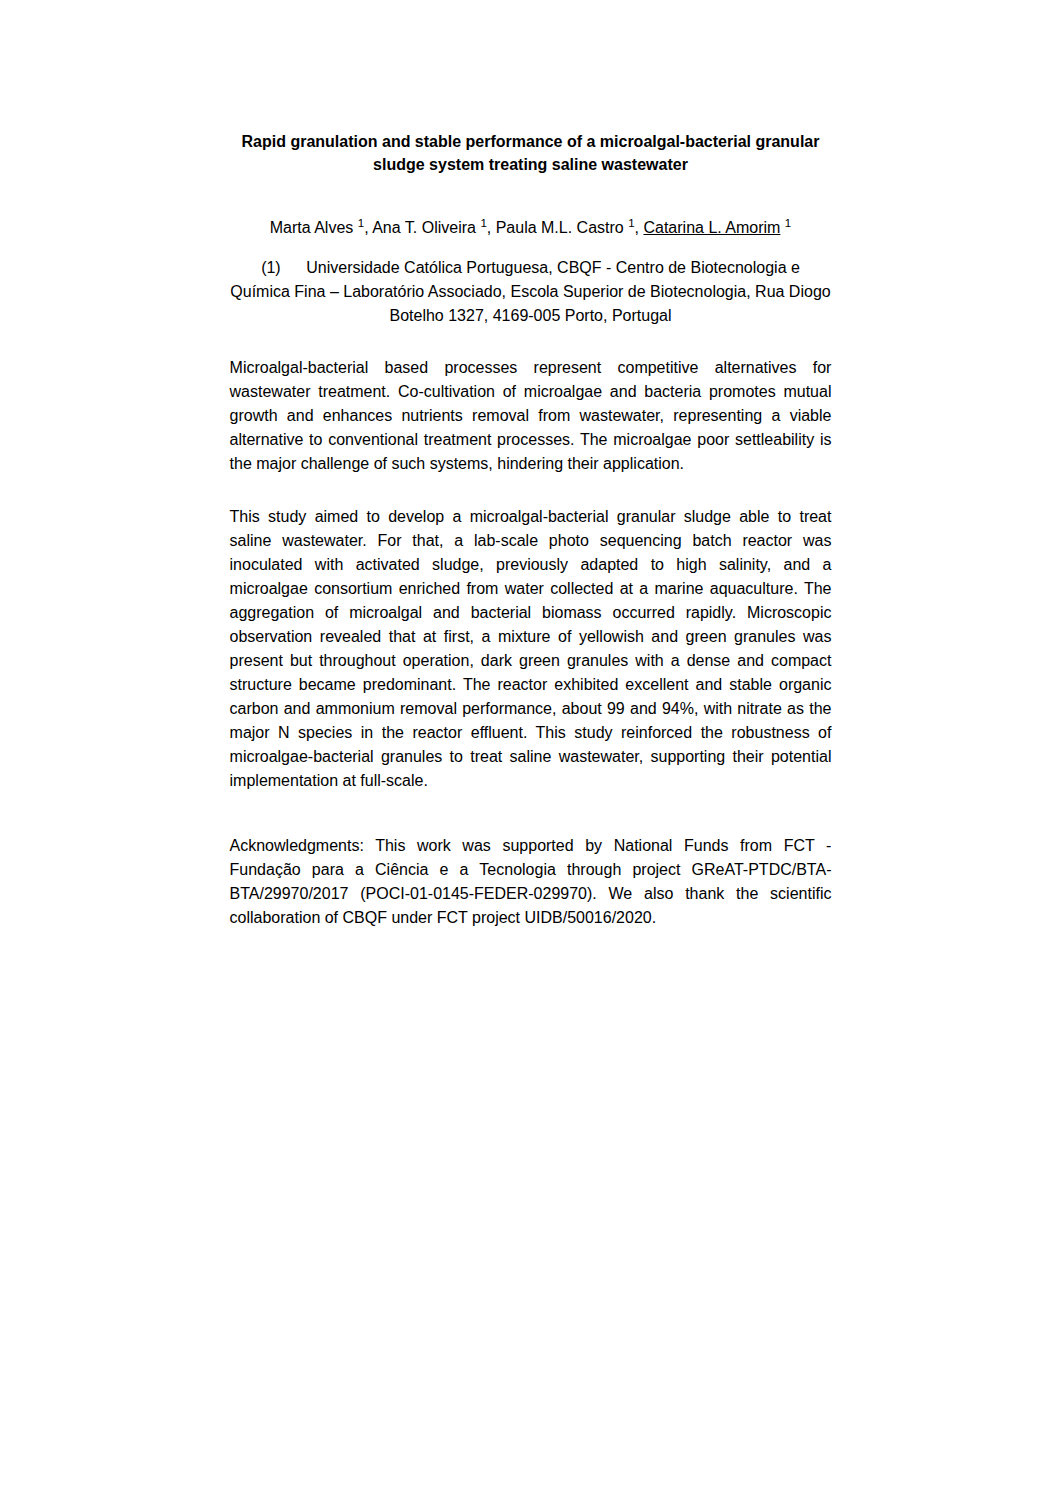Rapid granulation and stable performance of a microalgal-bacterial granular sludge system treating saline wastewater
Marta Alves 1, Ana T. Oliveira 1, Paula M.L. Castro 1, Catarina L. Amorim 1
(1) Universidade Católica Portuguesa, CBQF - Centro de Biotecnologia e Química Fina – Laboratório Associado, Escola Superior de Biotecnologia, Rua Diogo Botelho 1327, 4169-005 Porto, Portugal
Microalgal-bacterial based processes represent competitive alternatives for wastewater treatment. Co-cultivation of microalgae and bacteria promotes mutual growth and enhances nutrients removal from wastewater, representing a viable alternative to conventional treatment processes. The microalgae poor settleability is the major challenge of such systems, hindering their application.
This study aimed to develop a microalgal-bacterial granular sludge able to treat saline wastewater. For that, a lab-scale photo sequencing batch reactor was inoculated with activated sludge, previously adapted to high salinity, and a microalgae consortium enriched from water collected at a marine aquaculture. The aggregation of microalgal and bacterial biomass occurred rapidly. Microscopic observation revealed that at first, a mixture of yellowish and green granules was present but throughout operation, dark green granules with a dense and compact structure became predominant. The reactor exhibited excellent and stable organic carbon and ammonium removal performance, about 99 and 94%, with nitrate as the major N species in the reactor effluent. This study reinforced the robustness of microalgae-bacterial granules to treat saline wastewater, supporting their potential implementation at full-scale.
Acknowledgments: This work was supported by National Funds from FCT - Fundação para a Ciência e a Tecnologia through project GReAT-PTDC/BTA-BTA/29970/2017 (POCI-01-0145-FEDER-029970). We also thank the scientific collaboration of CBQF under FCT project UIDB/50016/2020.